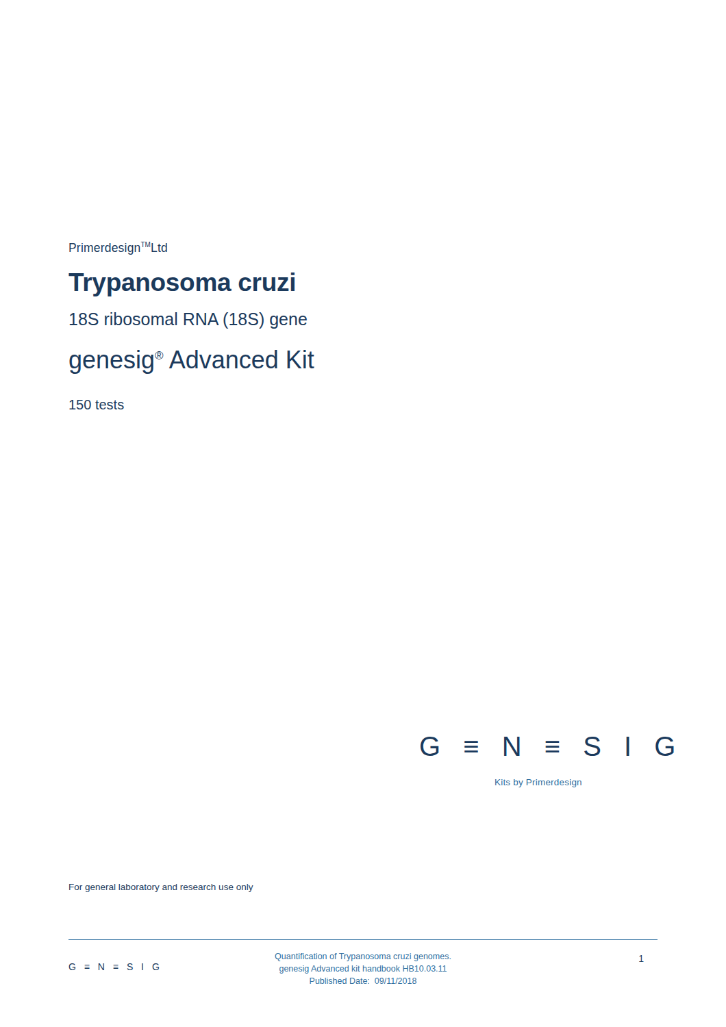PrimerdesignTMLtd
Trypanosoma cruzi
18S ribosomal RNA (18S) gene
genesig® Advanced Kit
150 tests
G ≡ N ≡ S I G
Kits by Primerdesign
For general laboratory and research use only
G ≡ N ≡ S I G
Quantification of Trypanosoma cruzi genomes.
genesig Advanced kit handbook HB10.03.11
Published Date: 09/11/2018
1